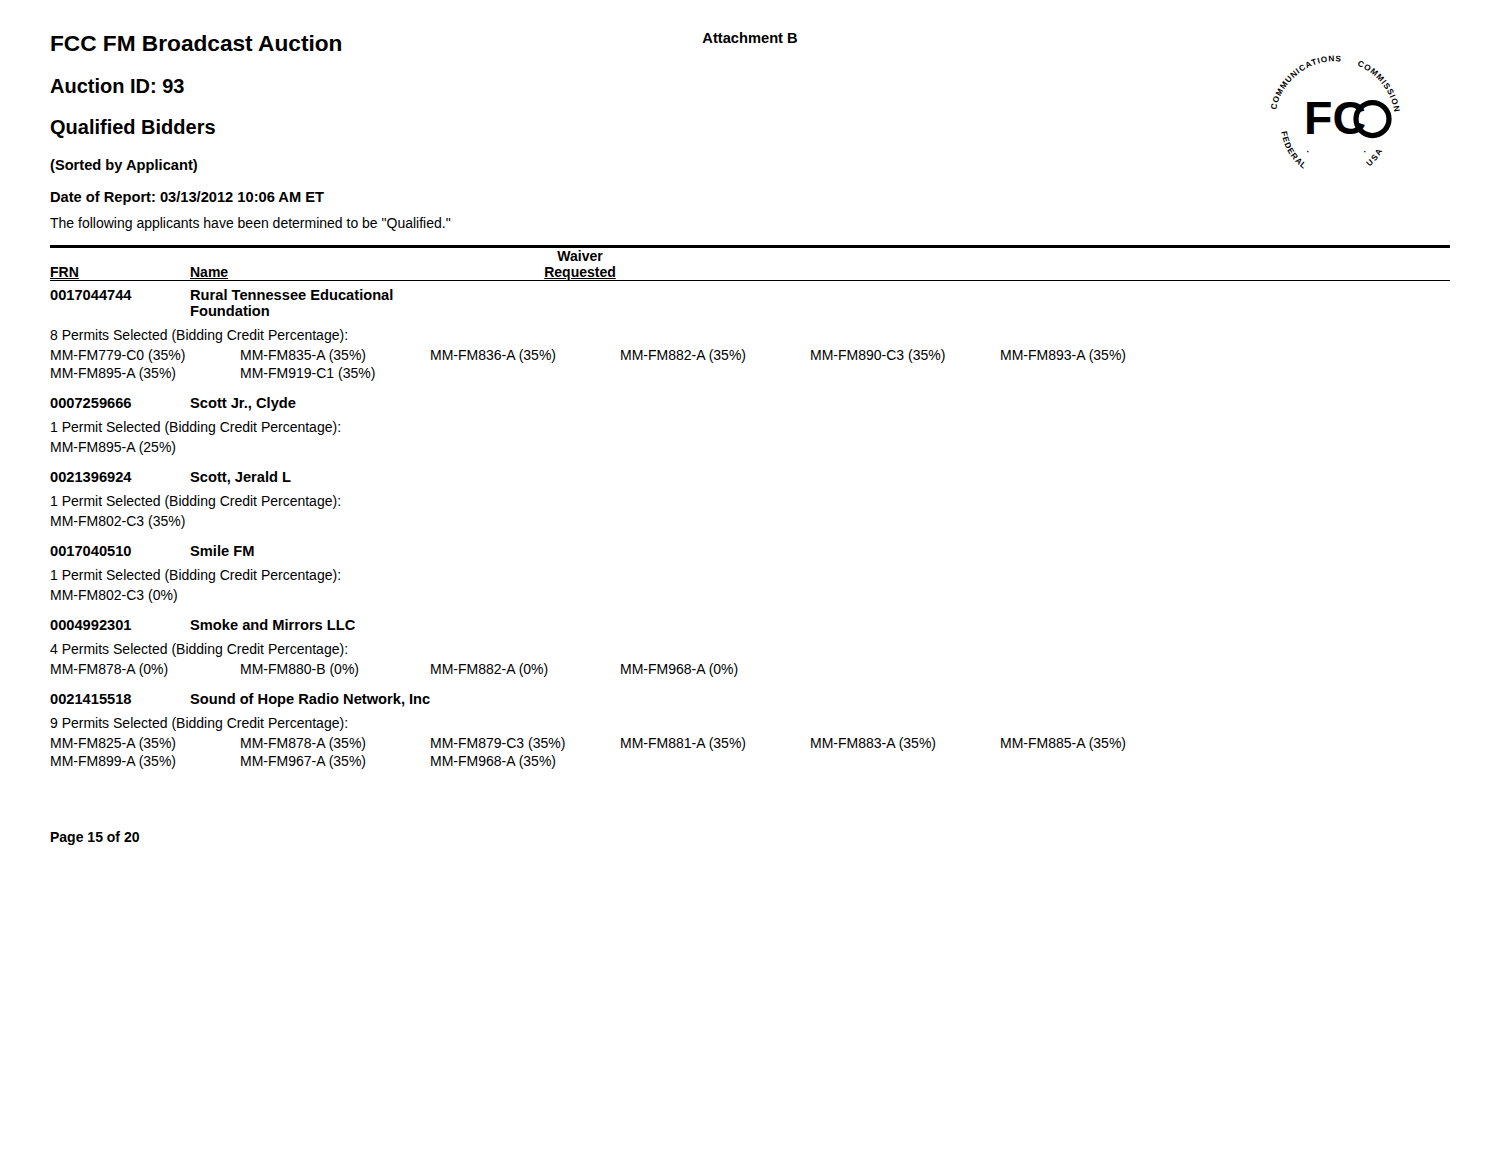Attachment B
COMMUNICATIONS COMMISSION FEDERAL USA FC · ·
FCC FM Broadcast Auction
Auction ID: 93
Qualified Bidders
(Sorted by Applicant)
Date of Report: 03/13/2012 10:06 AM ET
The following applicants have been determined to be "Qualified."
| | | Waiver | |
| FRN | Name | Requested | |
0017044744
Rural Tennessee Educational
Foundation
8 Permits Selected (Bidding Credit Percentage):
MM-FM779-C0 (35%)
MM-FM835-A (35%)
MM-FM836-A (35%)
MM-FM882-A (35%)
MM-FM890-C3 (35%)
MM-FM893-A (35%)
MM-FM895-A (35%)
MM-FM919-C1 (35%)
0007259666
Scott Jr., Clyde
1 Permit Selected (Bidding Credit Percentage):
MM-FM895-A (25%)
0021396924
Scott, Jerald L
1 Permit Selected (Bidding Credit Percentage):
MM-FM802-C3 (35%)
0017040510
Smile FM
1 Permit Selected (Bidding Credit Percentage):
MM-FM802-C3 (0%)
0004992301
Smoke and Mirrors LLC
4 Permits Selected (Bidding Credit Percentage):
MM-FM878-A (0%)
MM-FM880-B (0%)
MM-FM882-A (0%)
MM-FM968-A (0%)
0021415518
Sound of Hope Radio Network, Inc
9 Permits Selected (Bidding Credit Percentage):
MM-FM825-A (35%)
MM-FM878-A (35%)
MM-FM879-C3 (35%)
MM-FM881-A (35%)
MM-FM883-A (35%)
MM-FM885-A (35%)
MM-FM899-A (35%)
MM-FM967-A (35%)
MM-FM968-A (35%)
Page 15 of 20